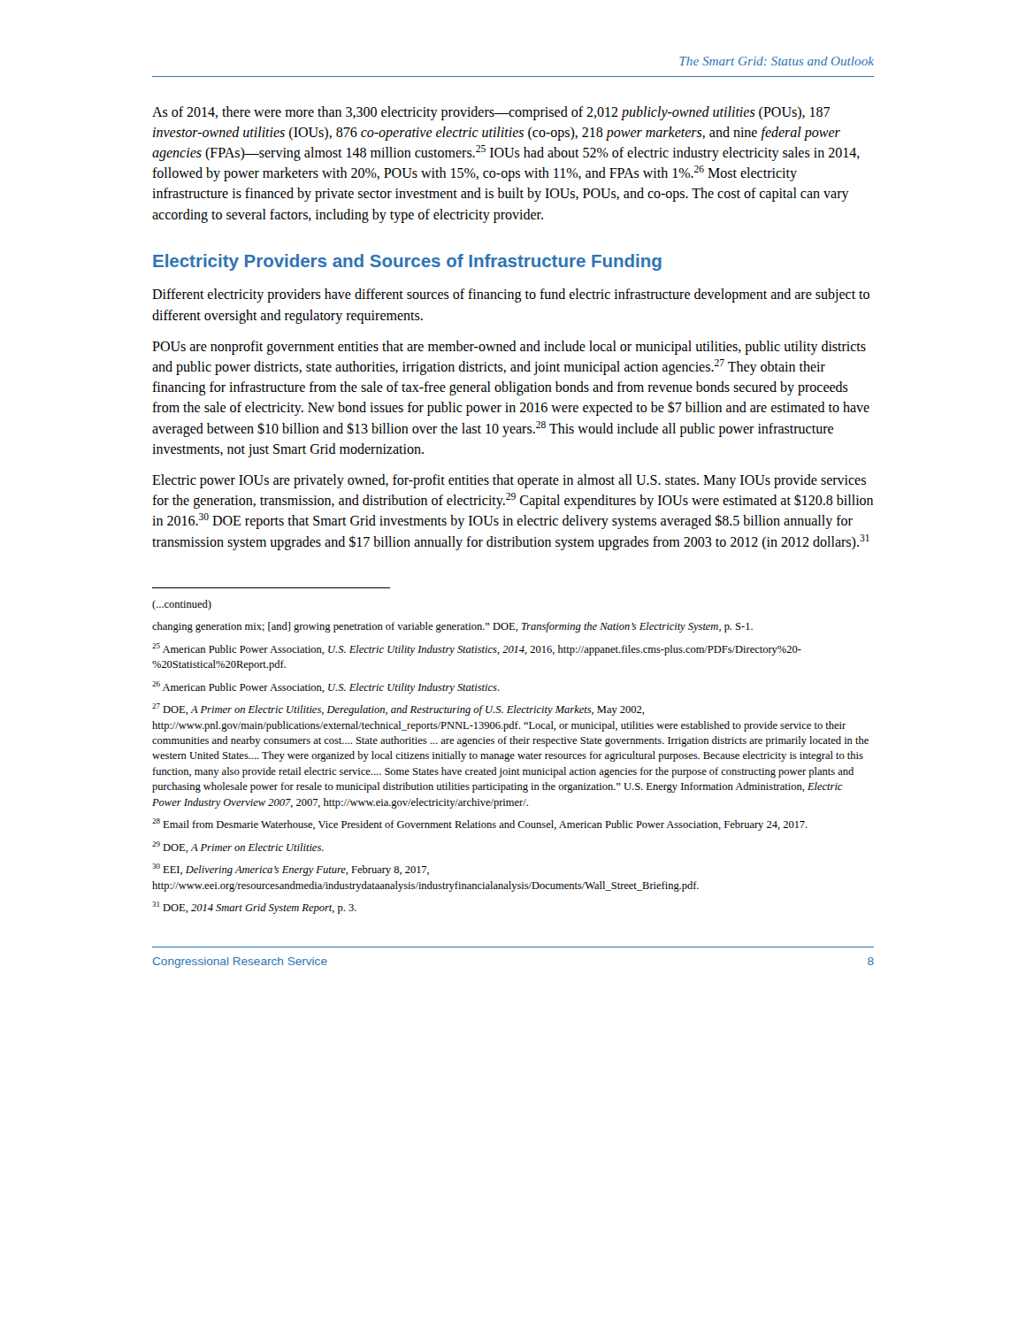The Smart Grid: Status and Outlook
As of 2014, there were more than 3,300 electricity providers—comprised of 2,012 publicly-owned utilities (POUs), 187 investor-owned utilities (IOUs), 876 co-operative electric utilities (co-ops), 218 power marketers, and nine federal power agencies (FPAs)—serving almost 148 million customers.25 IOUs had about 52% of electric industry electricity sales in 2014, followed by power marketers with 20%, POUs with 15%, co-ops with 11%, and FPAs with 1%.26 Most electricity infrastructure is financed by private sector investment and is built by IOUs, POUs, and co-ops. The cost of capital can vary according to several factors, including by type of electricity provider.
Electricity Providers and Sources of Infrastructure Funding
Different electricity providers have different sources of financing to fund electric infrastructure development and are subject to different oversight and regulatory requirements.
POUs are nonprofit government entities that are member-owned and include local or municipal utilities, public utility districts and public power districts, state authorities, irrigation districts, and joint municipal action agencies.27 They obtain their financing for infrastructure from the sale of tax-free general obligation bonds and from revenue bonds secured by proceeds from the sale of electricity. New bond issues for public power in 2016 were expected to be $7 billion and are estimated to have averaged between $10 billion and $13 billion over the last 10 years.28 This would include all public power infrastructure investments, not just Smart Grid modernization.
Electric power IOUs are privately owned, for-profit entities that operate in almost all U.S. states. Many IOUs provide services for the generation, transmission, and distribution of electricity.29 Capital expenditures by IOUs were estimated at $120.8 billion in 2016.30 DOE reports that Smart Grid investments by IOUs in electric delivery systems averaged $8.5 billion annually for transmission system upgrades and $17 billion annually for distribution system upgrades from 2003 to 2012 (in 2012 dollars).31
(...continued)
changing generation mix; [and] growing penetration of variable generation.” DOE, Transforming the Nation’s Electricity System, p. S-1.
25 American Public Power Association, U.S. Electric Utility Industry Statistics, 2014, 2016, http://appanet.files.cms-plus.com/PDFs/Directory%20-%20Statistical%20Report.pdf.
26 American Public Power Association, U.S. Electric Utility Industry Statistics.
27 DOE, A Primer on Electric Utilities, Deregulation, and Restructuring of U.S. Electricity Markets, May 2002, http://www.pnl.gov/main/publications/external/technical_reports/PNNL-13906.pdf. “Local, or municipal, utilities were established to provide service to their communities and nearby consumers at cost.... State authorities ... are agencies of their respective State governments. Irrigation districts are primarily located in the western United States.... They were organized by local citizens initially to manage water resources for agricultural purposes. Because electricity is integral to this function, many also provide retail electric service.... Some States have created joint municipal action agencies for the purpose of constructing power plants and purchasing wholesale power for resale to municipal distribution utilities participating in the organization.” U.S. Energy Information Administration, Electric Power Industry Overview 2007, 2007, http://www.eia.gov/electricity/archive/primer/.
28 Email from Desmarie Waterhouse, Vice President of Government Relations and Counsel, American Public Power Association, February 24, 2017.
29 DOE, A Primer on Electric Utilities.
30 EEI, Delivering America’s Energy Future, February 8, 2017, http://www.eei.org/resourcesandmedia/industrydataanalysis/industryfinancialanalysis/Documents/Wall_Street_Briefing.pdf.
31 DOE, 2014 Smart Grid System Report, p. 3.
Congressional Research Service 8